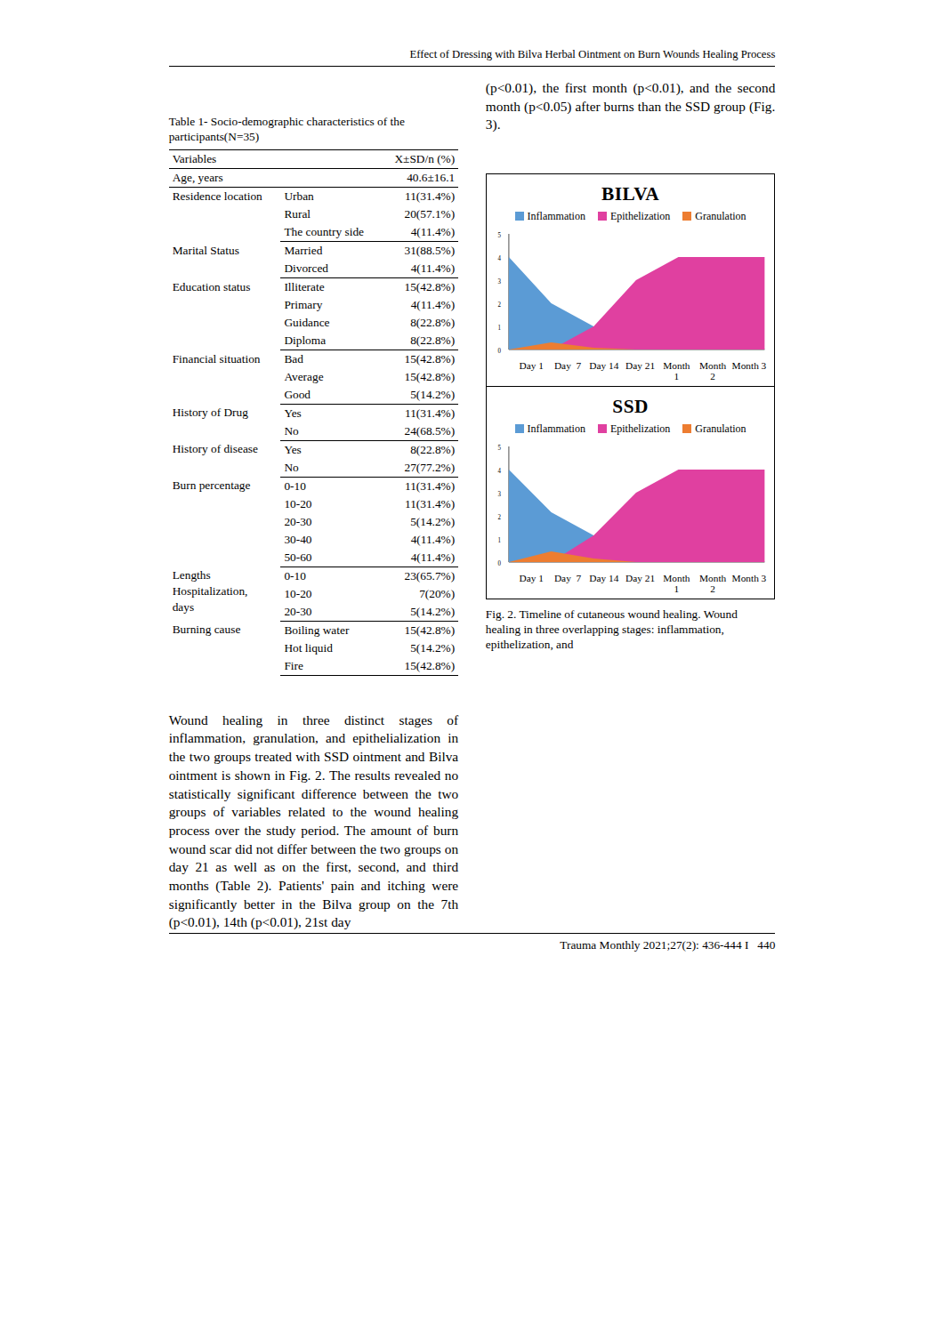Effect of Dressing with Bilva Herbal Ointment on Burn Wounds Healing Process
Table 1- Socio-demographic characteristics of the participants(N=35)
| Variables | X±SD/n (%) |
| --- | --- |
| Age, years | 40.6±16.1 |
| Residence location | Urban | 11(31.4%) |
| Rural | 20(57.1%) |
| The country side | 4(11.4%) |
| Marital Status | Married | 31(88.5%) |
| Divorced | 4(11.4%) |
| Education status | Illiterate | 15(42.8%) |
| Primary | 4(11.4%) |
| Guidance | 8(22.8%) |
| Diploma | 8(22.8%) |
| Financial situation | Bad | 15(42.8%) |
| Average | 15(42.8%) |
| Good | 5(14.2%) |
| History of Drug | Yes | 11(31.4%) |
| No | 24(68.5%) |
| History of disease | Yes | 8(22.8%) |
| No | 27(77.2%) |
| Burn percentage | 0-10 | 11(31.4%) |
| 10-20 | 11(31.4%) |
| 20-30 | 5(14.2%) |
| 30-40 | 4(11.4%) |
| 50-60 | 4(11.4%) |
| Lengths Hospitalization, days | 0-10 | 23(65.7%) |
| 10-20 | 7(20%) |
| 20-30 | 5(14.2%) |
| Burning cause | Boiling water | 15(42.8%) |
| Hot liquid | 5(14.2%) |
| Fire | 15(42.8%) |
Wound healing in three distinct stages of inflammation, granulation, and epithelialization in the two groups treated with SSD ointment and Bilva ointment is shown in Fig. 2. The results revealed no statistically significant difference between the two groups of variables related to the wound healing process over the study period. The amount of burn wound scar did not differ between the two groups on day 21 as well as on the first, second, and third months (Table 2). Patients' pain and itching were significantly better in the Bilva group on the 7th (p<0.01), 14th (p<0.01), 21st day
(p<0.01), the first month (p<0.01), and the second month (p<0.05) after burns than the SSD group (Fig. 3).
BILVA
Inflammation Epithelization Granulation
5 4 3 2 1 0
Day 1 Day 7 Day 14 Day 21 Month
1 Month
2 Month 3
SSD
Inflammation Epithelization Granulation
5 4 3 2 1 0
Day 1 Day 7 Day 14 Day 21 Month
1 Month
2 Month 3
Fig. 2. Timeline of cutaneous wound healing. Wound healing in three overlapping stages: inflammation, epithelization, and
Trauma Monthly 2021;27(2): 436-444 I 440